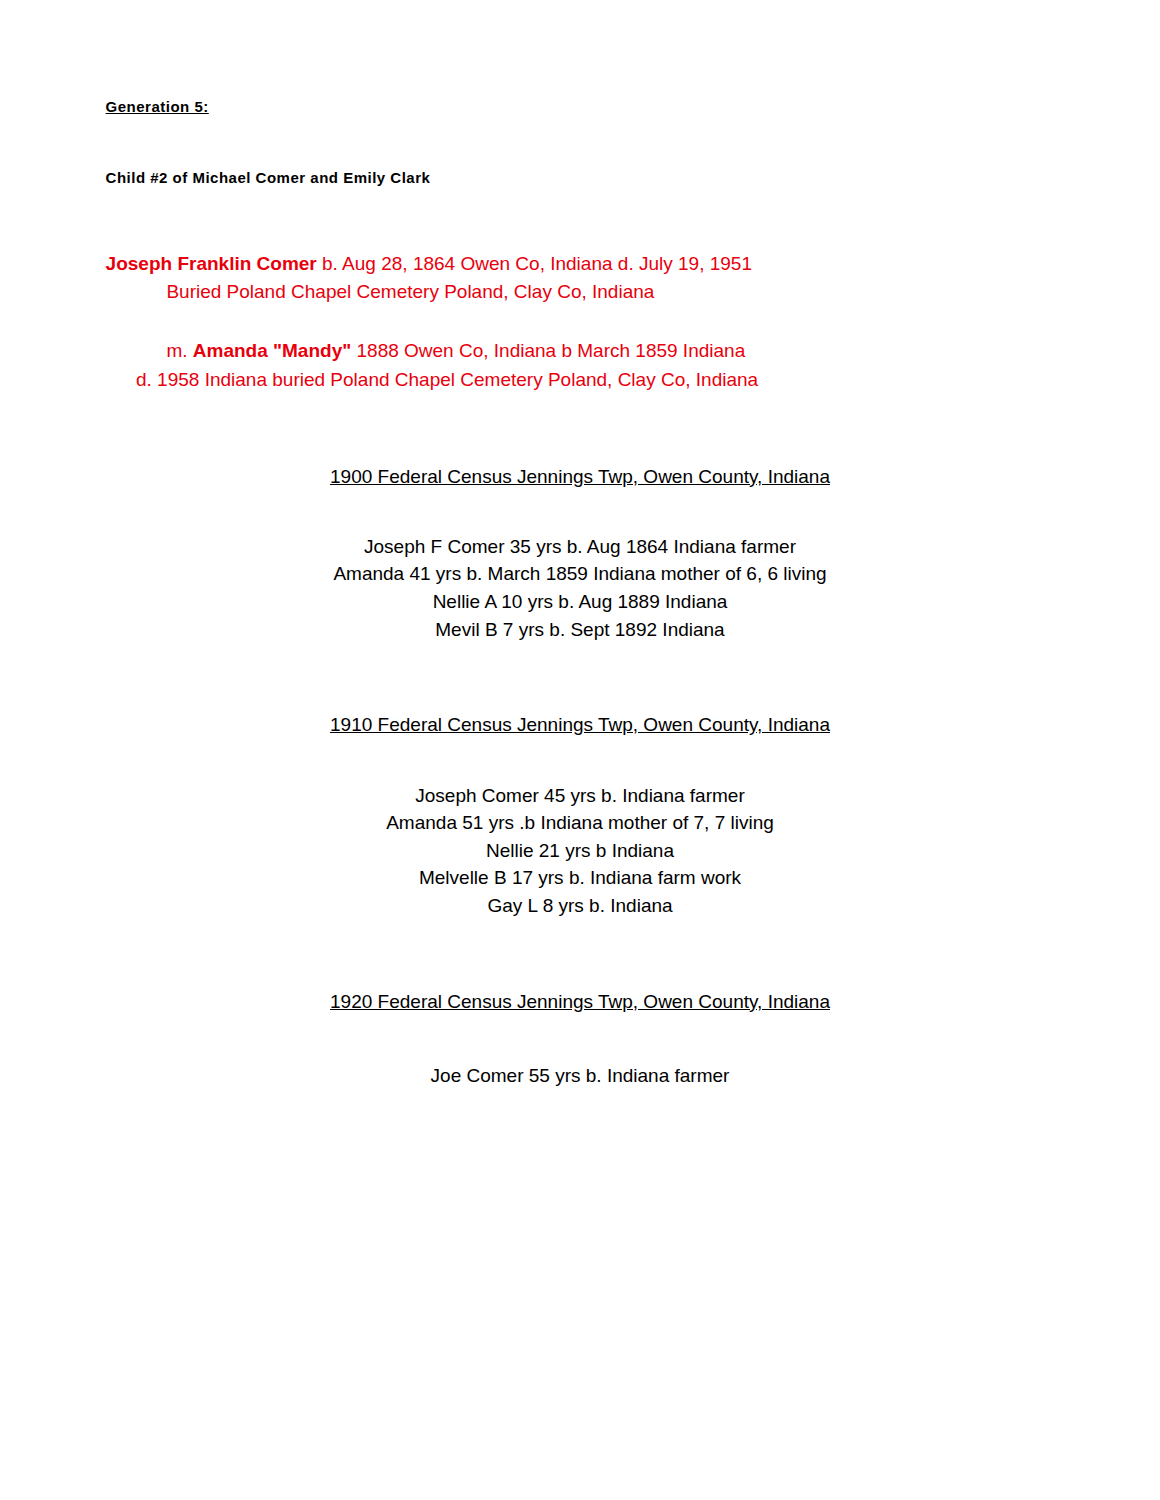Generation 5:
Child #2 of Michael Comer and Emily Clark
Joseph Franklin Comer b. Aug 28, 1864 Owen Co, Indiana d. July 19, 1951
Buried Poland Chapel Cemetery Poland, Clay Co, Indiana
m. Amanda "Mandy" 1888 Owen Co, Indiana b March 1859 Indiana
d. 1958 Indiana buried Poland Chapel Cemetery Poland, Clay Co, Indiana
1900 Federal Census Jennings Twp, Owen County, Indiana
Joseph F Comer 35 yrs b. Aug 1864 Indiana farmer
Amanda 41 yrs b. March 1859 Indiana mother of 6, 6 living
Nellie A 10 yrs b. Aug 1889 Indiana
Mevil B 7 yrs b. Sept 1892 Indiana
1910 Federal Census Jennings Twp, Owen County, Indiana
Joseph Comer 45 yrs b. Indiana farmer
Amanda 51 yrs .b Indiana mother of 7, 7 living
Nellie 21 yrs b Indiana
Melvelle B 17 yrs b. Indiana farm work
Gay L 8 yrs b. Indiana
1920 Federal Census Jennings Twp, Owen County, Indiana
Joe Comer 55 yrs b. Indiana farmer